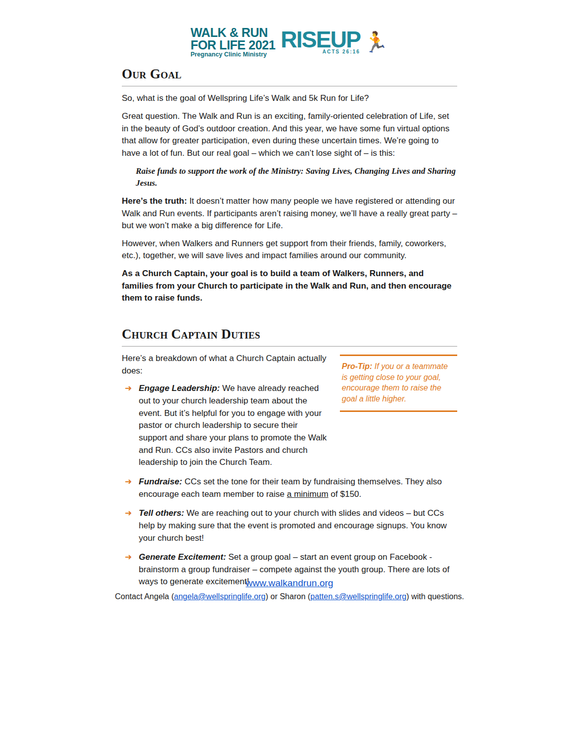WALK & RUN FOR LIFE 2021 Pregnancy Clinic Ministry RISEUP ACTS 26:16 🏃
Our Goal
So, what is the goal of Wellspring Life’s Walk and 5k Run for Life?
Great question. The Walk and Run is an exciting, family-oriented celebration of Life, set in the beauty of God’s outdoor creation. And this year, we have some fun virtual options that allow for greater participation, even during these uncertain times. We’re going to have a lot of fun. But our real goal – which we can’t lose sight of – is this:
Raise funds to support the work of the Ministry: Saving Lives, Changing Lives and Sharing Jesus.
Here’s the truth: It doesn’t matter how many people we have registered or attending our Walk and Run events. If participants aren’t raising money, we’ll have a really great party – but we won’t make a big difference for Life.
However, when Walkers and Runners get support from their friends, family, coworkers, etc.), together, we will save lives and impact families around our community.
As a Church Captain, your goal is to build a team of Walkers, Runners, and families from your Church to participate in the Walk and Run, and then encourage them to raise funds.
Church Captain Duties
Here’s a breakdown of what a Church Captain actually does:
Engage Leadership: We have already reached out to your church leadership team about the event. But it’s helpful for you to engage with your pastor or church leadership to secure their support and share your plans to promote the Walk and Run. CCs also invite Pastors and church leadership to join the Church Team.
Pro-Tip: If you or a teammate is getting close to your goal, encourage them to raise the goal a little higher.
Fundraise: CCs set the tone for their team by fundraising themselves. They also encourage each team member to raise a minimum of $150.
Tell others: We are reaching out to your church with slides and videos – but CCs help by making sure that the event is promoted and encourage signups. You know your church best!
Generate Excitement: Set a group goal – start an event group on Facebook - brainstorm a group fundraiser – compete against the youth group. There are lots of ways to generate excitement!
www.walkandrun.org Contact Angela (angela@wellspringlife.org) or Sharon (patten.s@wellspringlife.org) with questions.